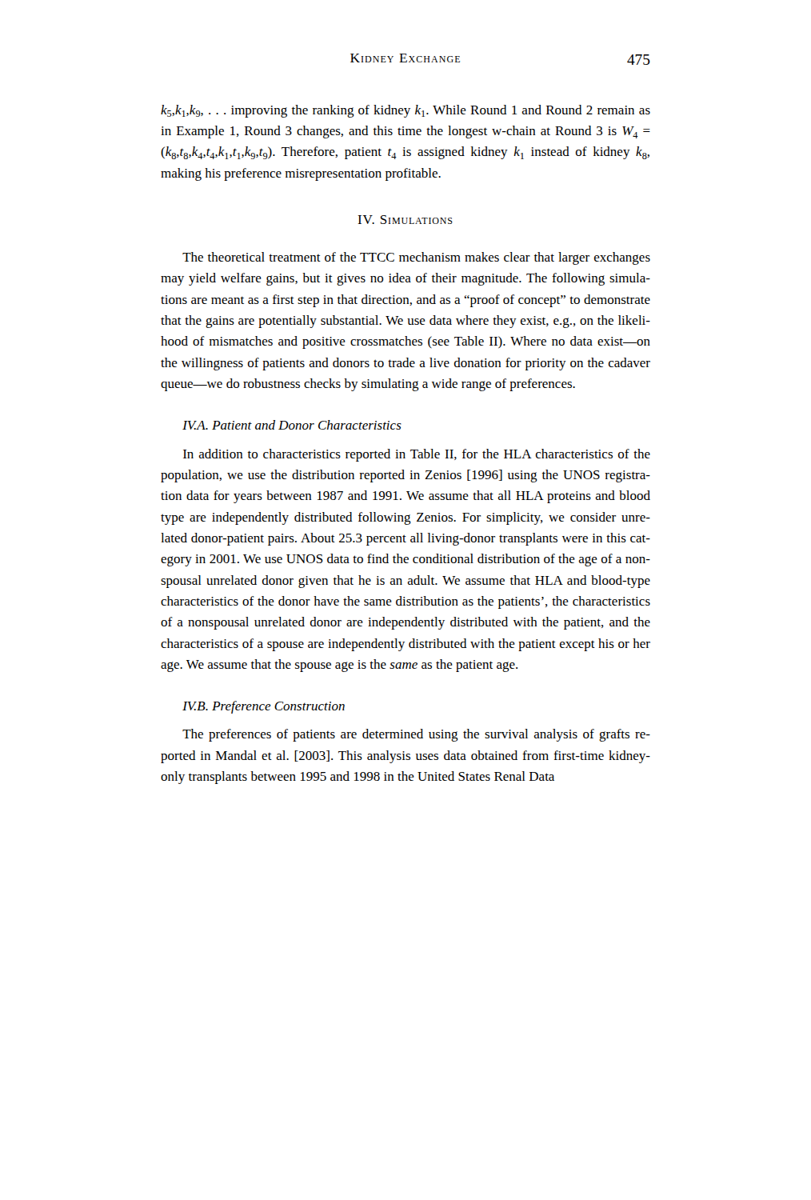Kidney Exchange 475
k5,k1,k9, . . . improving the ranking of kidney k1. While Round 1 and Round 2 remain as in Example 1, Round 3 changes, and this time the longest w-chain at Round 3 is W4 = (k8,t8,k4,t4,k1,t1,k9,t9). Therefore, patient t4 is assigned kidney k1 instead of kidney k8, making his preference misrepresentation profitable.
IV. Simulations
The theoretical treatment of the TTCC mechanism makes clear that larger exchanges may yield welfare gains, but it gives no idea of their magnitude. The following simulations are meant as a first step in that direction, and as a “proof of concept” to demonstrate that the gains are potentially substantial. We use data where they exist, e.g., on the likelihood of mismatches and positive crossmatches (see Table II). Where no data exist—on the willingness of patients and donors to trade a live donation for priority on the cadaver queue—we do robustness checks by simulating a wide range of preferences.
IV.A. Patient and Donor Characteristics
In addition to characteristics reported in Table II, for the HLA characteristics of the population, we use the distribution reported in Zenios [1996] using the UNOS registration data for years between 1987 and 1991. We assume that all HLA proteins and blood type are independently distributed following Zenios. For simplicity, we consider unrelated donor-patient pairs. About 25.3 percent all living-donor transplants were in this category in 2001. We use UNOS data to find the conditional distribution of the age of a nonspousal unrelated donor given that he is an adult. We assume that HLA and blood-type characteristics of the donor have the same distribution as the patients’, the characteristics of a nonspousal unrelated donor are independently distributed with the patient, and the characteristics of a spouse are independently distributed with the patient except his or her age. We assume that the spouse age is the same as the patient age.
IV.B. Preference Construction
The preferences of patients are determined using the survival analysis of grafts reported in Mandal et al. [2003]. This analysis uses data obtained from first-time kidney-only transplants between 1995 and 1998 in the United States Renal Data